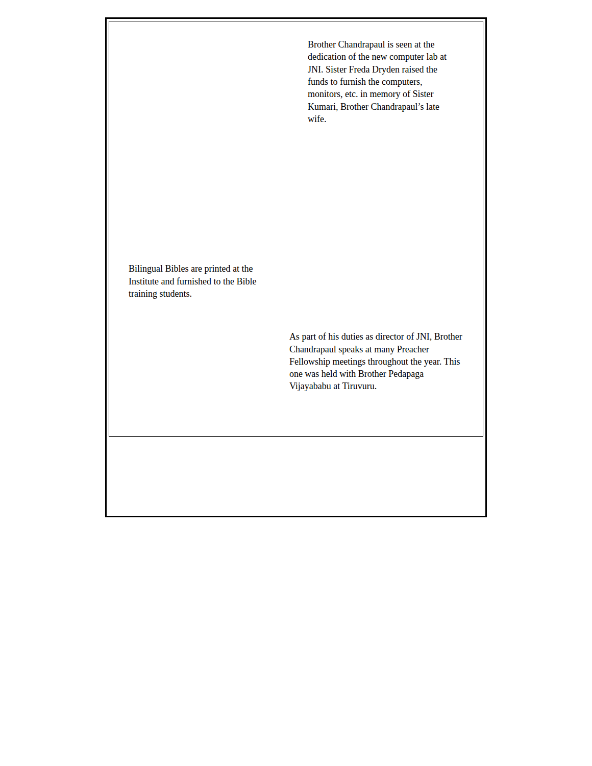Brother Chandrapaul is seen at the dedication of the new computer lab at JNI. Sister Freda Dryden raised the funds to furnish the computers, monitors, etc. in memory of Sister Kumari, Brother Chandrapaul’s late wife.
Bilingual Bibles are printed at the Institute and furnished to the Bible training students.
As part of his duties as director of JNI, Brother Chandrapaul speaks at many Preacher Fellowship meetings throughout the year. This one was held with Brother Pedapaga Vijayababu at Tiruvuru.